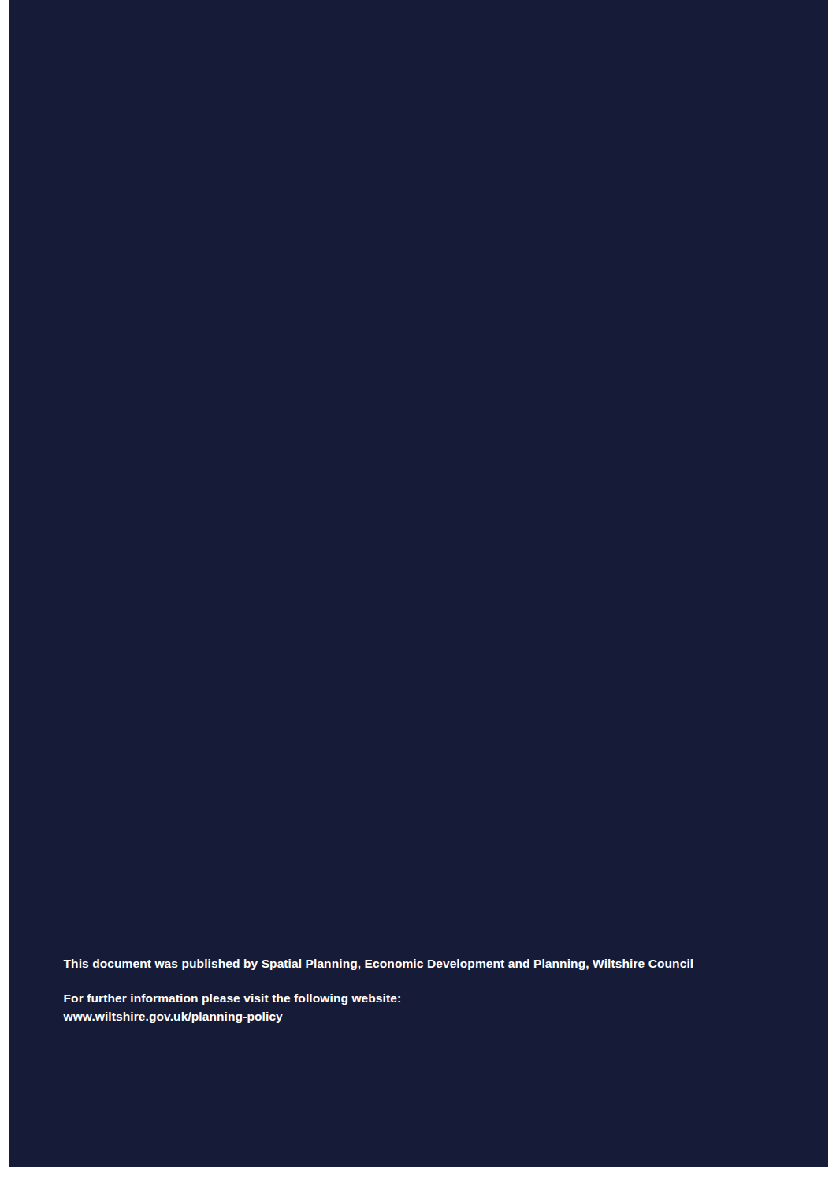This document was published by Spatial Planning, Economic Development and Planning, Wiltshire Council
For further information please visit the following website:
www.wiltshire.gov.uk/planning-policy